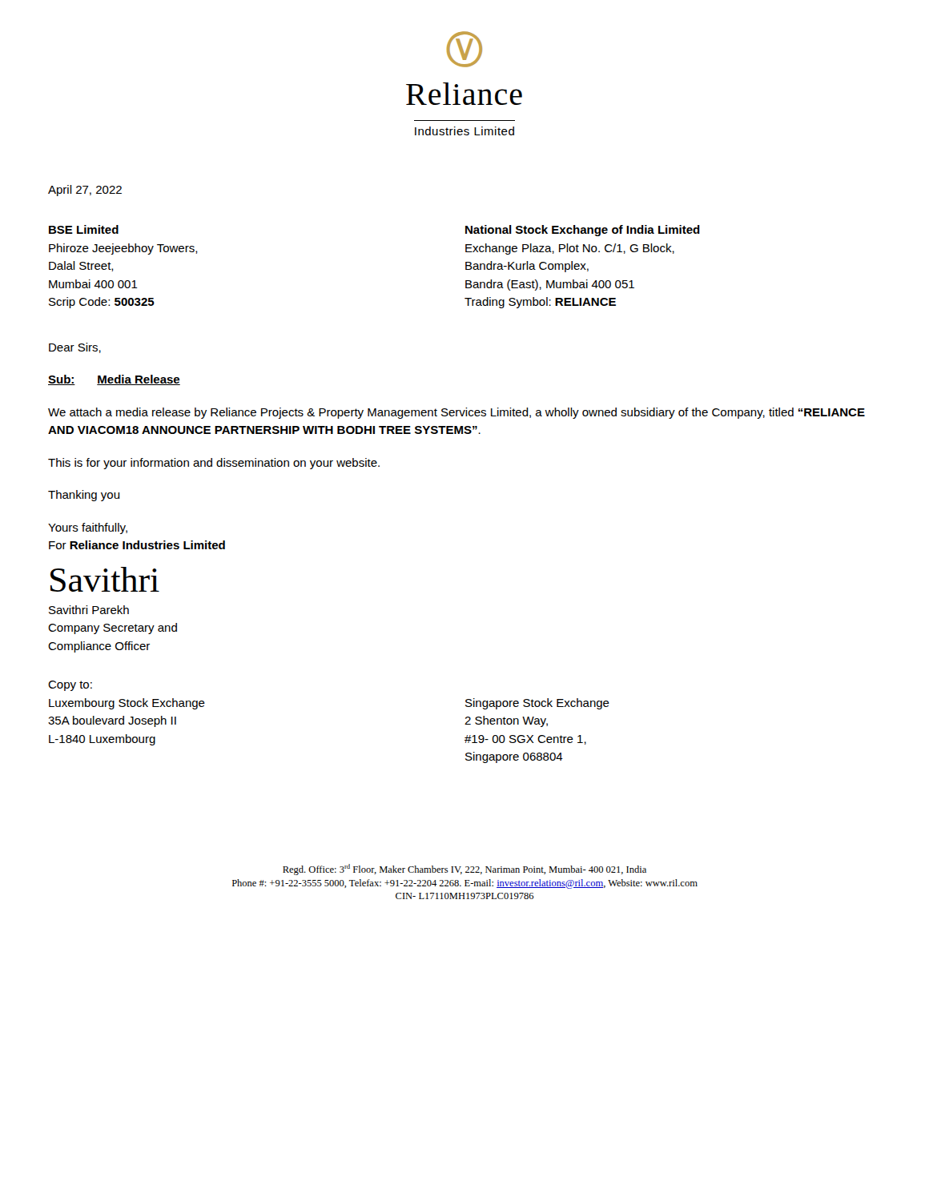Ⓥ
Reliance
Industries Limited
April 27, 2022
| BSE Limited Phiroze Jeejeebhoy Towers, Dalal Street, Mumbai 400 001 | National Stock Exchange of India Limited Exchange Plaza, Plot No. C/1, G Block, Bandra-Kurla Complex, Bandra (East), Mumbai 400 051 |
| Scrip Code: 500325 | Trading Symbol: RELIANCE |
Dear Sirs,
Sub: Media Release
We attach a media release by Reliance Projects & Property Management Services Limited, a wholly owned subsidiary of the Company, titled “RELIANCE AND VIACOM18 ANNOUNCE PARTNERSHIP WITH BODHI TREE SYSTEMS”.
This is for your information and dissemination on your website.
Thanking you
Yours faithfully,
For Reliance Industries Limited
Savithri
Savithri Parekh
Company Secretary and
Compliance Officer
Copy to:
| Luxembourg Stock Exchange 35A boulevard Joseph II L-1840 Luxembourg | Singapore Stock Exchange 2 Shenton Way, #19- 00 SGX Centre 1, Singapore 068804 |
Regd. Office: 3rd Floor, Maker Chambers IV, 222, Nariman Point, Mumbai- 400 021, India
Phone #: +91-22-3555 5000, Telefax: +91-22-2204 2268. E-mail: investor.relations@ril.com, Website: www.ril.com
CIN- L17110MH1973PLC019786